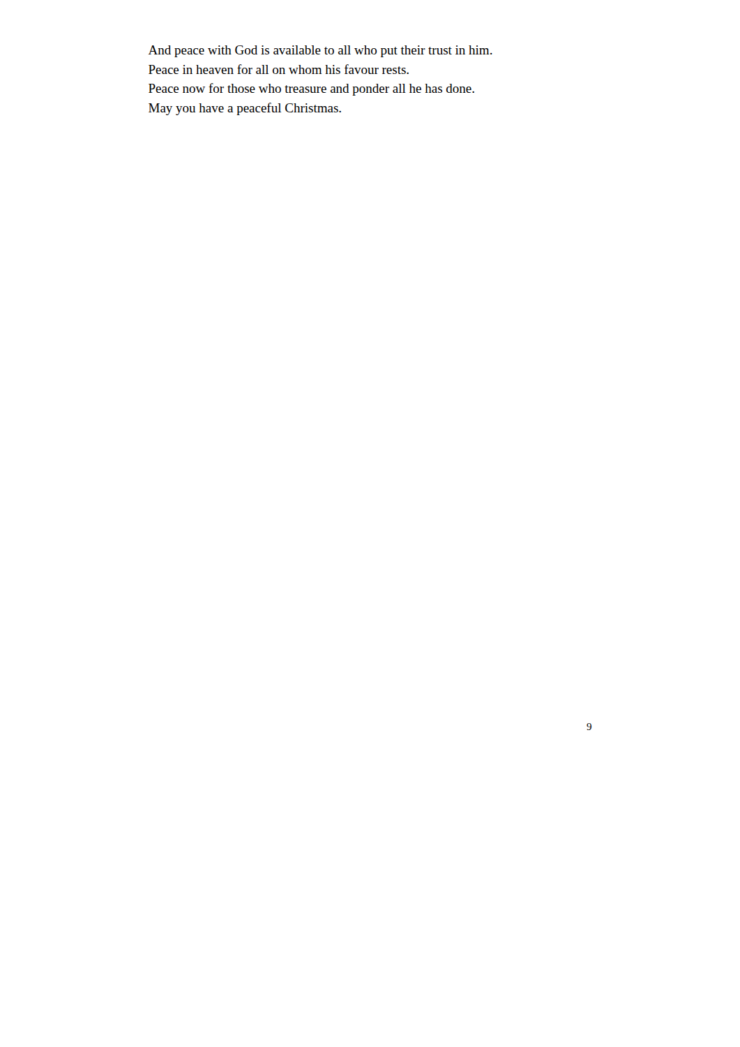And peace with God is available to all who put their trust in him.
Peace in heaven for all on whom his favour rests.
Peace now for those who treasure and ponder all he has done.
May you have a peaceful Christmas.
9